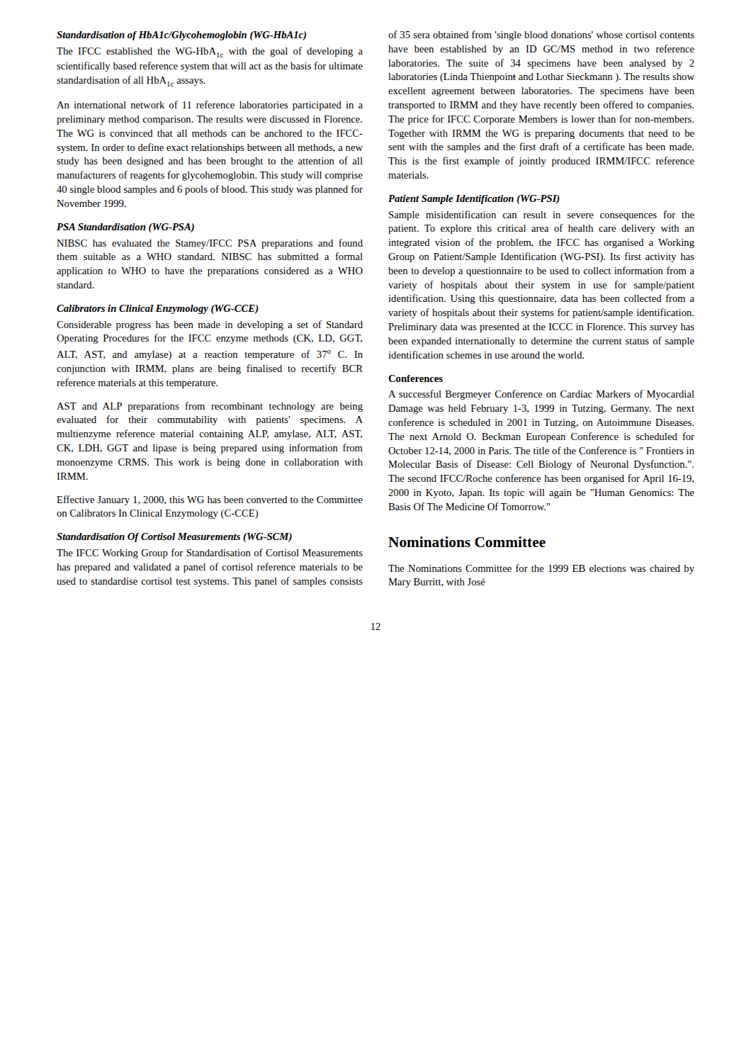Standardisation of HbA1c/Glycohemoglobin (WG-HbA1c)
The IFCC established the WG-HbA1c with the goal of developing a scientifically based reference system that will act as the basis for ultimate standardisation of all HbA1c assays.
An international network of 11 reference laboratories participated in a preliminary method comparison. The results were discussed in Florence. The WG is convinced that all methods can be anchored to the IFCC-system. In order to define exact relationships between all methods, a new study has been designed and has been brought to the attention of all manufacturers of reagents for glycohemoglobin. This study will comprise 40 single blood samples and 6 pools of blood. This study was planned for November 1999.
PSA Standardisation (WG-PSA)
NIBSC has evaluated the Stamey/IFCC PSA preparations and found them suitable as a WHO standard. NIBSC has submitted a formal application to WHO to have the preparations considered as a WHO standard.
Calibrators in Clinical Enzymology (WG-CCE)
Considerable progress has been made in developing a set of Standard Operating Procedures for the IFCC enzyme methods (CK, LD, GGT, ALT, AST, and amylase) at a reaction temperature of 37o C. In conjunction with IRMM, plans are being finalised to recertify BCR reference materials at this temperature.
AST and ALP preparations from recombinant technology are being evaluated for their commutability with patients' specimens. A multienzyme reference material containing ALP, amylase, ALT, AST, CK, LDH, GGT and lipase is being prepared using information from monoenzyme CRMS. This work is being done in collaboration with IRMM.
Effective January 1, 2000, this WG has been converted to the Committee on Calibrators In Clinical Enzymology (C-CCE)
Standardisation Of Cortisol Measurements (WG-SCM)
The IFCC Working Group for Standardisation of Cortisol Measurements has prepared and validated a panel of cortisol reference materials to be used to standardise cortisol test systems. This panel of samples consists of 35 sera obtained from 'single blood donations' whose cortisol contents have been established by an ID GC/MS method in two reference laboratories. The suite of 34 specimens have been analysed by 2 laboratories (Linda Thienpoint and Lothar Sieckmann ). The results show excellent agreement between laboratories. The specimens have been transported to IRMM and they have recently been offered to companies. The price for IFCC Corporate Members is lower than for non-members. Together with IRMM the WG is preparing documents that need to be sent with the samples and the first draft of a certificate has been made. This is the first example of jointly produced IRMM/IFCC reference materials.
Patient Sample Identification (WG-PSI)
Sample misidentification can result in severe consequences for the patient. To explore this critical area of health care delivery with an integrated vision of the problem, the IFCC has organised a Working Group on Patient/Sample Identification (WG-PSI). Its first activity has been to develop a questionnaire to be used to collect information from a variety of hospitals about their system in use for sample/patient identification. Using this questionnaire, data has been collected from a variety of hospitals about their systems for patient/sample identification. Preliminary data was presented at the ICCC in Florence. This survey has been expanded internationally to determine the current status of sample identification schemes in use around the world.
Conferences
A successful Bergmeyer Conference on Cardiac Markers of Myocardial Damage was held February 1-3, 1999 in Tutzing, Germany. The next conference is scheduled in 2001 in Tutzing, on Autoimmune Diseases. The next Arnold O. Beckman European Conference is scheduled for October 12-14, 2000 in Paris. The title of the Conference is " Frontiers in Molecular Basis of Disease: Cell Biology of Neuronal Dysfunction.". The second IFCC/Roche conference has been organised for April 16-19, 2000 in Kyoto, Japan. Its topic will again be "Human Genomics: The Basis Of The Medicine Of Tomorrow."
Nominations Committee
The Nominations Committee for the 1999 EB elections was chaired by Mary Burritt, with José
12